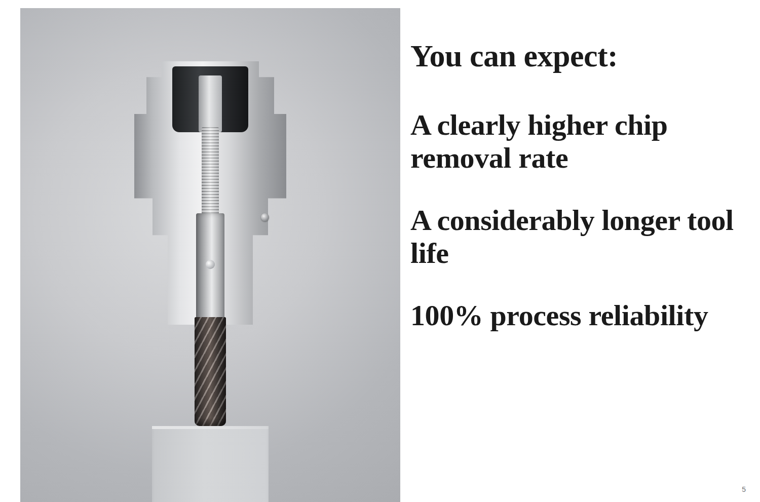You can expect:
A clearly higher chip removal rate
A considerably longer tool life
100% process reliability
5